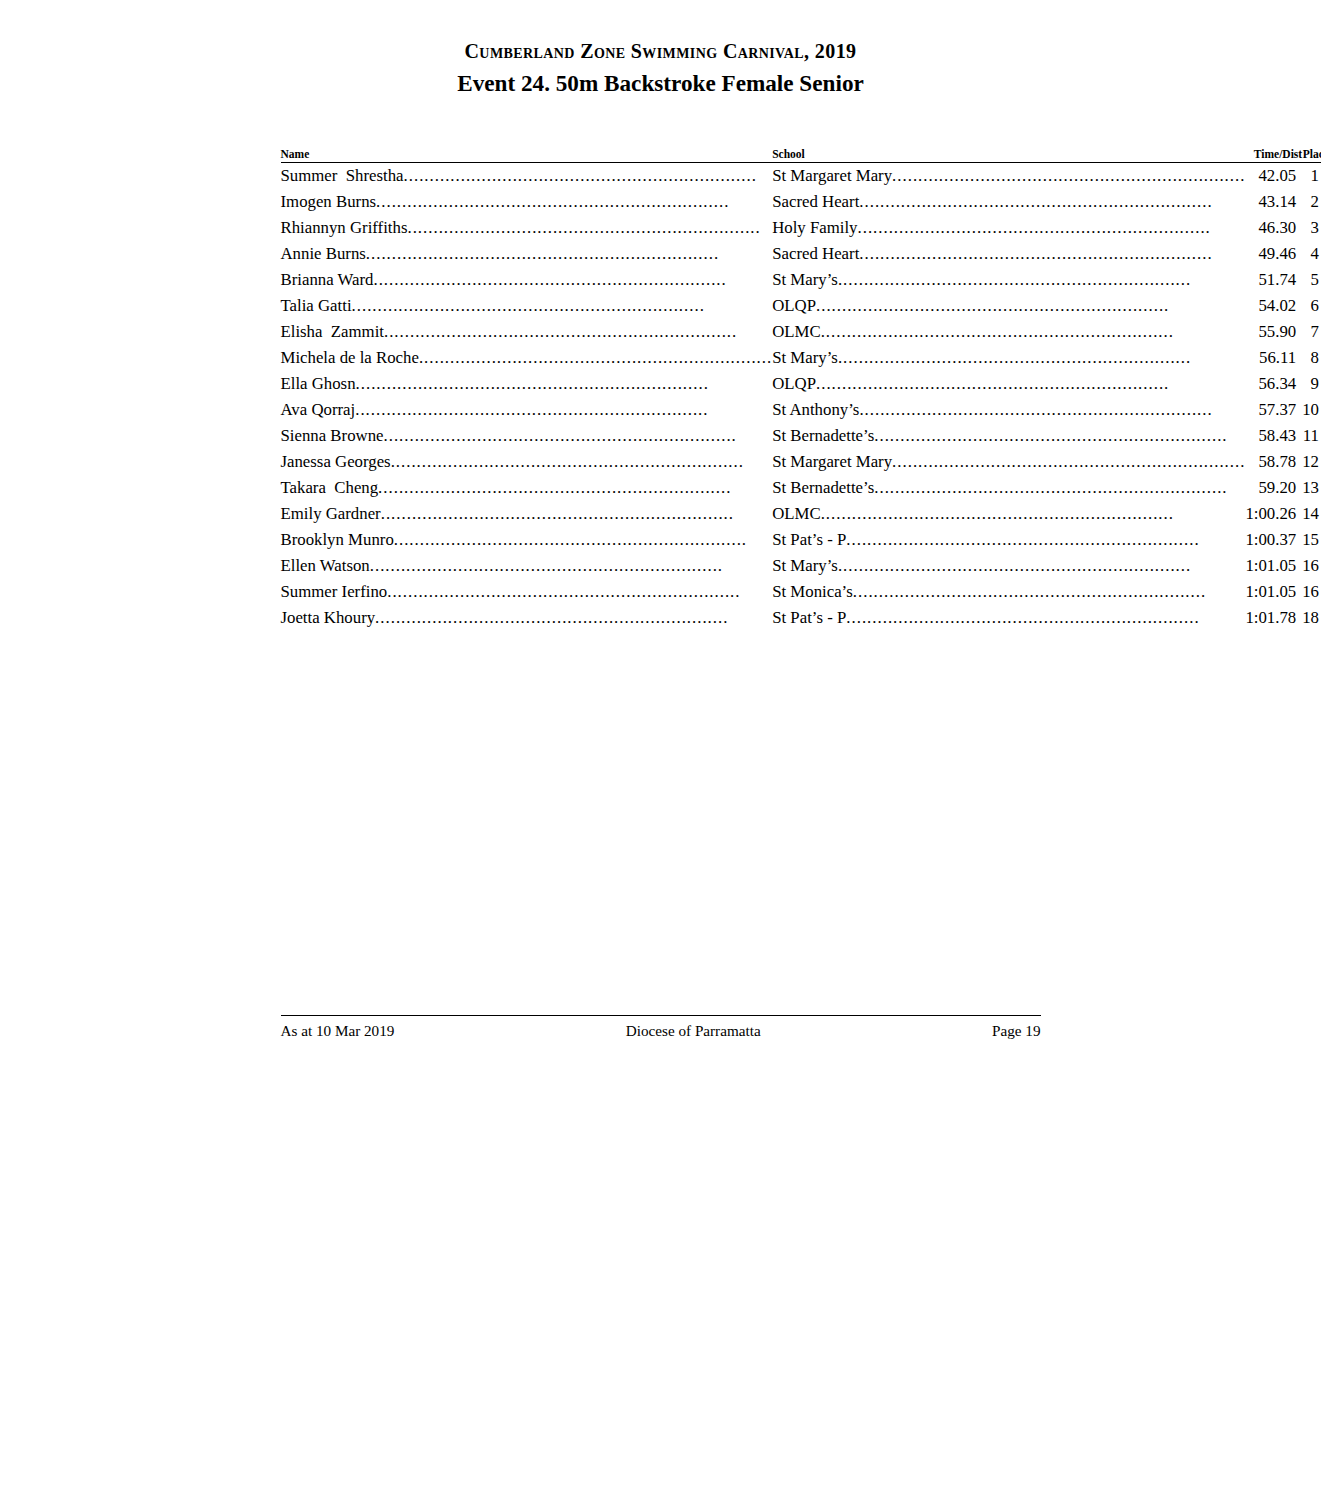Cumberland Zone Swimming Carnival, 2019
Event 24. 50m Backstroke Female Senior
| Name | School | Time/Dist | Place | Record |
| --- | --- | --- | --- | --- |
| Summer Shrestha | St Margaret Mary | 42.05 | 1 | |
| Imogen Burns | Sacred Heart | 43.14 | 2 | |
| Rhiannyn Griffiths | Holy Family | 46.30 | 3 | |
| Annie Burns | Sacred Heart | 49.46 | 4 | |
| Brianna Ward | St Mary’s | 51.74 | 5 | |
| Talia Gatti | OLQP | 54.02 | 6 | |
| Elisha Zammit | OLMC | 55.90 | 7 | |
| Michela de la Roche | St Mary’s | 56.11 | 8 | |
| Ella Ghosn | OLQP | 56.34 | 9 | |
| Ava Qorraj | St Anthony’s | 57.37 | 10 | |
| Sienna Browne | St Bernadette’s | 58.43 | 11 | |
| Janessa Georges | St Margaret Mary | 58.78 | 12 | |
| Takara Cheng | St Bernadette’s | 59.20 | 13 | |
| Emily Gardner | OLMC | 1:00.26 | 14 | |
| Brooklyn Munro | St Pat’s - P | 1:00.37 | 15 | |
| Ellen Watson | St Mary’s | 1:01.05 | 16 | |
| Summer Ierfino | St Monica’s | 1:01.05 | 16 | |
| Joetta Khoury | St Pat’s - P | 1:01.78 | 18 | |
As at 10 Mar 2019
Diocese of Parramatta
Page 19